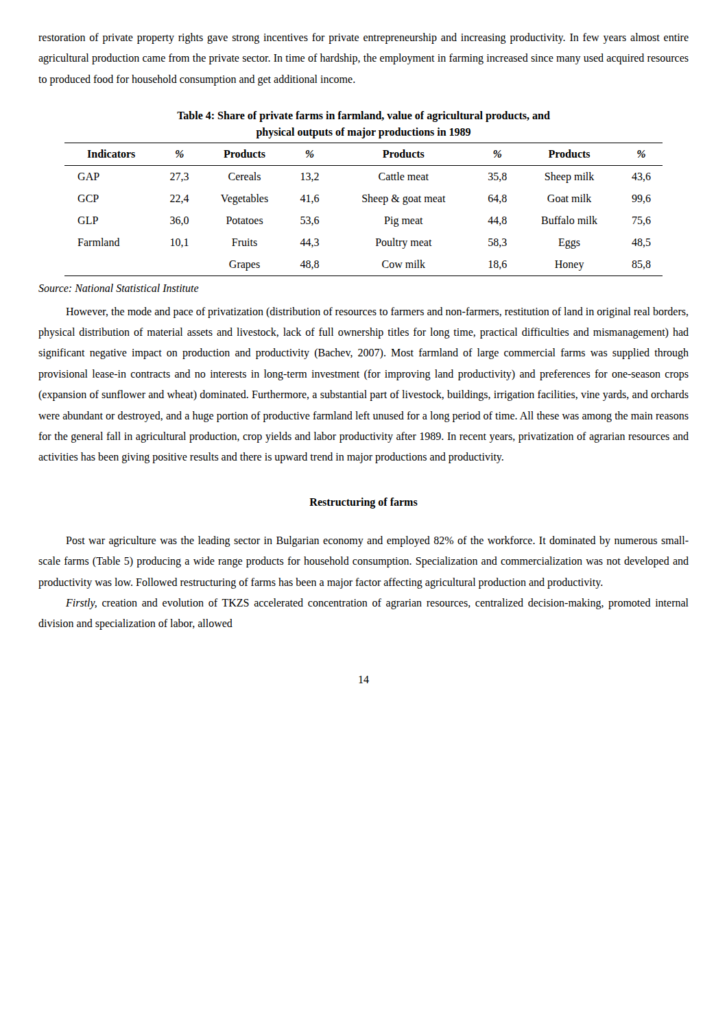restoration of private property rights gave strong incentives for private entrepreneurship and increasing productivity. In few years almost entire agricultural production came from the private sector. In time of hardship, the employment in farming increased since many used acquired resources to produced food for household consumption and get additional income.
Table 4: Share of private farms in farmland, value of agricultural products, and
physical outputs of major productions in 1989
| Indicators | % | Products | % | Products | % | Products | % |
| --- | --- | --- | --- | --- | --- | --- | --- |
| GAP | 27,3 | Cereals | 13,2 | Cattle meat | 35,8 | Sheep milk | 43,6 |
| GCP | 22,4 | Vegetables | 41,6 | Sheep & goat meat | 64,8 | Goat milk | 99,6 |
| GLP | 36,0 | Potatoes | 53,6 | Pig meat | 44,8 | Buffalo milk | 75,6 |
| Farmland | 10,1 | Fruits | 44,3 | Poultry meat | 58,3 | Eggs | 48,5 |
| | | Grapes | 48,8 | Cow milk | 18,6 | Honey | 85,8 |
Source: National Statistical Institute
However, the mode and pace of privatization (distribution of resources to farmers and non-farmers, restitution of land in original real borders, physical distribution of material assets and livestock, lack of full ownership titles for long time, practical difficulties and mismanagement) had significant negative impact on production and productivity (Bachev, 2007). Most farmland of large commercial farms was supplied through provisional lease-in contracts and no interests in long-term investment (for improving land productivity) and preferences for one-season crops (expansion of sunflower and wheat) dominated. Furthermore, a substantial part of livestock, buildings, irrigation facilities, vine yards, and orchards were abundant or destroyed, and a huge portion of productive farmland left unused for a long period of time. All these was among the main reasons for the general fall in agricultural production, crop yields and labor productivity after 1989. In recent years, privatization of agrarian resources and activities has been giving positive results and there is upward trend in major productions and productivity.
Restructuring of farms
Post war agriculture was the leading sector in Bulgarian economy and employed 82% of the workforce. It dominated by numerous small-scale farms (Table 5) producing a wide range products for household consumption. Specialization and commercialization was not developed and productivity was low. Followed restructuring of farms has been a major factor affecting agricultural production and productivity.
Firstly, creation and evolution of TKZS accelerated concentration of agrarian resources, centralized decision-making, promoted internal division and specialization of labor, allowed
14